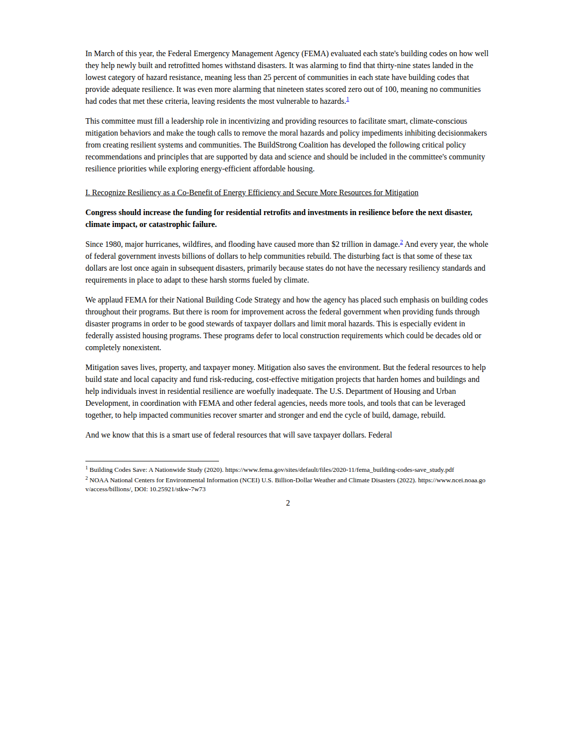In March of this year, the Federal Emergency Management Agency (FEMA) evaluated each state's building codes on how well they help newly built and retrofitted homes withstand disasters. It was alarming to find that thirty-nine states landed in the lowest category of hazard resistance, meaning less than 25 percent of communities in each state have building codes that provide adequate resilience. It was even more alarming that nineteen states scored zero out of 100, meaning no communities had codes that met these criteria, leaving residents the most vulnerable to hazards.1
This committee must fill a leadership role in incentivizing and providing resources to facilitate smart, climate-conscious mitigation behaviors and make the tough calls to remove the moral hazards and policy impediments inhibiting decisionmakers from creating resilient systems and communities. The BuildStrong Coalition has developed the following critical policy recommendations and principles that are supported by data and science and should be included in the committee's community resilience priorities while exploring energy-efficient affordable housing.
I. Recognize Resiliency as a Co-Benefit of Energy Efficiency and Secure More Resources for Mitigation
Congress should increase the funding for residential retrofits and investments in resilience before the next disaster, climate impact, or catastrophic failure.
Since 1980, major hurricanes, wildfires, and flooding have caused more than $2 trillion in damage.2 And every year, the whole of federal government invests billions of dollars to help communities rebuild. The disturbing fact is that some of these tax dollars are lost once again in subsequent disasters, primarily because states do not have the necessary resiliency standards and requirements in place to adapt to these harsh storms fueled by climate.
We applaud FEMA for their National Building Code Strategy and how the agency has placed such emphasis on building codes throughout their programs. But there is room for improvement across the federal government when providing funds through disaster programs in order to be good stewards of taxpayer dollars and limit moral hazards. This is especially evident in federally assisted housing programs. These programs defer to local construction requirements which could be decades old or completely nonexistent.
Mitigation saves lives, property, and taxpayer money. Mitigation also saves the environment. But the federal resources to help build state and local capacity and fund risk-reducing, cost-effective mitigation projects that harden homes and buildings and help individuals invest in residential resilience are woefully inadequate. The U.S. Department of Housing and Urban Development, in coordination with FEMA and other federal agencies, needs more tools, and tools that can be leveraged together, to help impacted communities recover smarter and stronger and end the cycle of build, damage, rebuild.
And we know that this is a smart use of federal resources that will save taxpayer dollars. Federal
1 Building Codes Save: A Nationwide Study (2020). https://www.fema.gov/sites/default/files/2020-11/fema_building-codes-save_study.pdf
2 NOAA National Centers for Environmental Information (NCEI) U.S. Billion-Dollar Weather and Climate Disasters (2022). https://www.ncei.noaa.gov/access/billions/, DOI: 10.25921/stkw-7w73
2